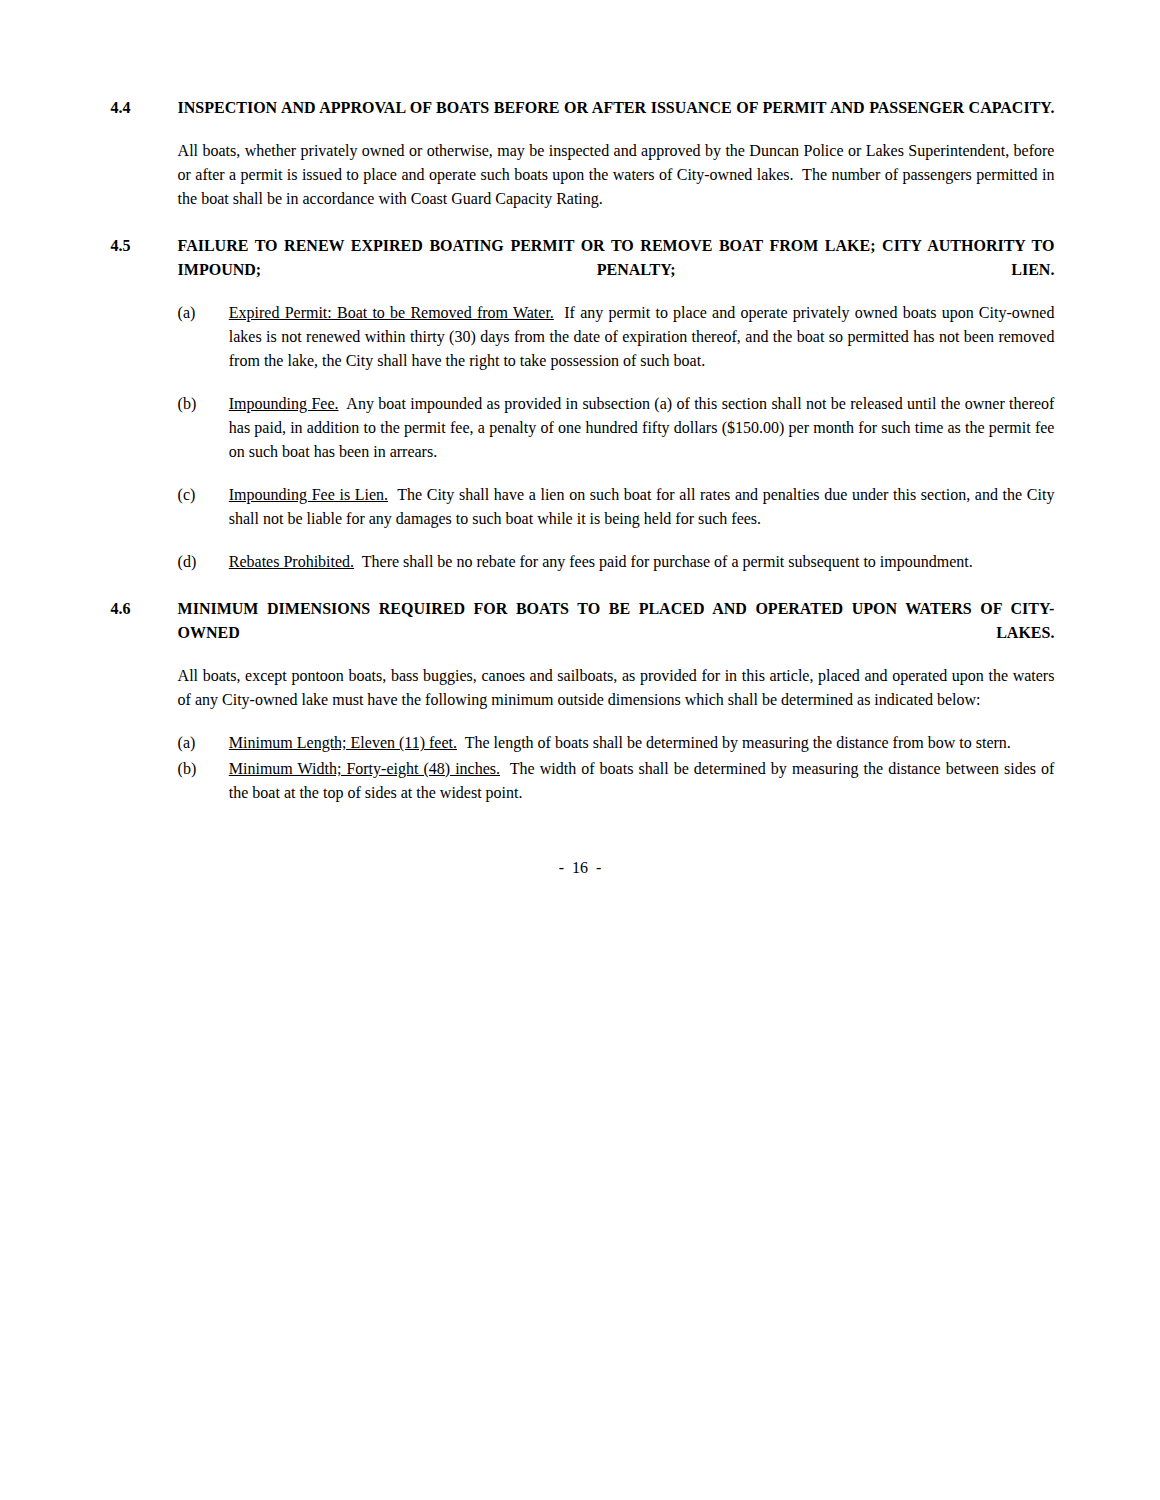4.4 Inspection and approval of boats before or after issuance of permit and passenger capacity.
All boats, whether privately owned or otherwise, may be inspected and approved by the Duncan Police or Lakes Superintendent, before or after a permit is issued to place and operate such boats upon the waters of City-owned lakes. The number of passengers permitted in the boat shall be in accordance with Coast Guard Capacity Rating.
4.5 Failure to renew expired boating permit or to remove boat from lake; city authority to impound; penalty; lien.
(a) Expired Permit: Boat to be Removed from Water. If any permit to place and operate privately owned boats upon City-owned lakes is not renewed within thirty (30) days from the date of expiration thereof, and the boat so permitted has not been removed from the lake, the City shall have the right to take possession of such boat.
(b) Impounding Fee. Any boat impounded as provided in subsection (a) of this section shall not be released until the owner thereof has paid, in addition to the permit fee, a penalty of one hundred fifty dollars ($150.00) per month for such time as the permit fee on such boat has been in arrears.
(c) Impounding Fee is Lien. The City shall have a lien on such boat for all rates and penalties due under this section, and the City shall not be liable for any damages to such boat while it is being held for such fees.
(d) Rebates Prohibited. There shall be no rebate for any fees paid for purchase of a permit subsequent to impoundment.
4.6 Minimum dimensions required for boats to be placed and operated upon waters of city-owned lakes.
All boats, except pontoon boats, bass buggies, canoes and sailboats, as provided for in this article, placed and operated upon the waters of any City-owned lake must have the following minimum outside dimensions which shall be determined as indicated below:
(a) Minimum Length; Eleven (11) feet. The length of boats shall be determined by measuring the distance from bow to stern.
(b) Minimum Width; Forty-eight (48) inches. The width of boats shall be determined by measuring the distance between sides of the boat at the top of sides at the widest point.
- 16 -